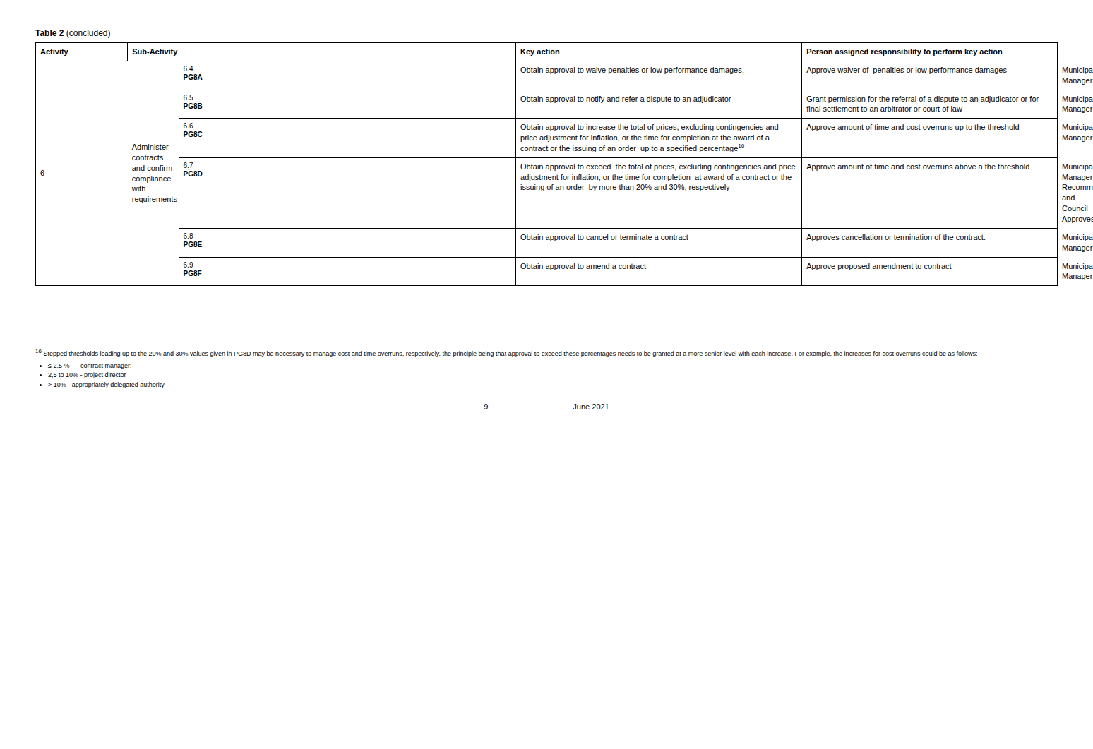Table 2 (concluded)
| Activity | Sub-Activity | Key action | Person assigned responsibility to perform key action |
| --- | --- | --- | --- |
| 6 | Administer contracts and confirm compliance with requirements | 6.4 PG8A | Obtain approval to waive penalties or low performance damages. | Approve waiver of penalties or low performance damages | Municipal Manager |
| 6.5 PG8B | Obtain approval to notify and refer a dispute to an adjudicator | Grant permission for the referral of a dispute to an adjudicator or for final settlement to an arbitrator or court of law | Municipal Manager |
| 6.6 PG8C | Obtain approval to increase the total of prices, excluding contingencies and price adjustment for inflation, or the time for completion at the award of a contract or the issuing of an order up to a specified percentage 16 | Approve amount of time and cost overruns up to the threshold | Municipal Manager |
| 6.7 PG8D | Obtain approval to exceed the total of prices, excluding contingencies and price adjustment for inflation, or the time for completion at award of a contract or the issuing of an order by more than 20% and 30%, respectively | Approve amount of time and cost overruns above a the threshold | Municipal Manager Recommends and Council Approves |
| 6.8 PG8E | Obtain approval to cancel or terminate a contract | Approves cancellation or termination of the contract. | Municipal Manager |
| 6.9 PG8F | Obtain approval to amend a contract | Approve proposed amendment to contract | Municipal Manager |
16 Stepped thresholds leading up to the 20% and 30% values given in PG8D may be necessary to manage cost and time overruns, respectively, the principle being that approval to exceed these percentages needs to be granted at a more senior level with each increase. For example, the increases for cost overruns could be as follows:
≤ 2,5 % - contract manager;
2,5 to 10% - project director
> 10% - appropriately delegated authority
9 June 2021